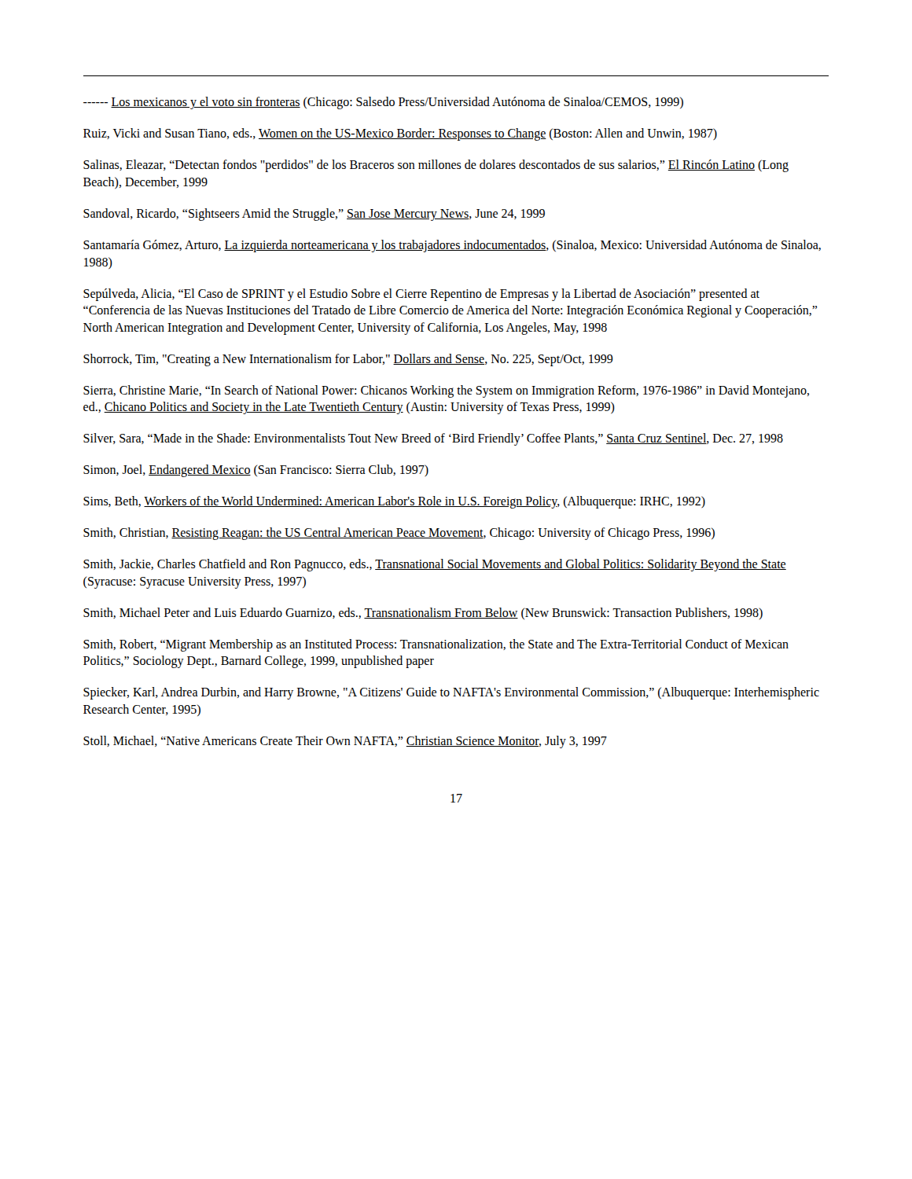------ Los mexicanos y el voto sin fronteras (Chicago: Salsedo Press/Universidad Autónoma de Sinaloa/CEMOS, 1999)
Ruiz, Vicki and Susan Tiano, eds., Women on the US-Mexico Border: Responses to Change (Boston: Allen and Unwin, 1987)
Salinas, Eleazar, “Detectan fondos "perdidos" de los Braceros son millones de dolares descontados de sus salarios,” El Rincón Latino (Long Beach), December, 1999
Sandoval, Ricardo, “Sightseers Amid the Struggle,” San Jose Mercury News, June 24, 1999
Santamaría Gómez, Arturo, La izquierda norteamericana y los trabajadores indocumentados, (Sinaloa, Mexico: Universidad Autónoma de Sinaloa, 1988)
Sepúlveda, Alicia, “El Caso de SPRINT y el Estudio Sobre el Cierre Repentino de Empresas y la Libertad de Asociación” presented at “Conferencia de las Nuevas Instituciones del Tratado de Libre Comercio de America del Norte: Integración Económica Regional y Cooperación,” North American Integration and Development Center, University of California, Los Angeles, May, 1998
Shorrock, Tim, "Creating a New Internationalism for Labor," Dollars and Sense, No. 225, Sept/Oct, 1999
Sierra, Christine Marie, “In Search of National Power: Chicanos Working the System on Immigration Reform, 1976-1986” in David Montejano, ed., Chicano Politics and Society in the Late Twentieth Century (Austin: University of Texas Press, 1999)
Silver, Sara, “Made in the Shade: Environmentalists Tout New Breed of ‘Bird Friendly’ Coffee Plants,” Santa Cruz Sentinel, Dec. 27, 1998
Simon, Joel, Endangered Mexico (San Francisco: Sierra Club, 1997)
Sims, Beth, Workers of the World Undermined: American Labor's Role in U.S. Foreign Policy, (Albuquerque: IRHC, 1992)
Smith, Christian, Resisting Reagan: the US Central American Peace Movement, Chicago: University of Chicago Press, 1996)
Smith, Jackie, Charles Chatfield and Ron Pagnucco, eds., Transnational Social Movements and Global Politics: Solidarity Beyond the State (Syracuse: Syracuse University Press, 1997)
Smith, Michael Peter and Luis Eduardo Guarnizo, eds., Transnationalism From Below (New Brunswick: Transaction Publishers, 1998)
Smith, Robert, “Migrant Membership as an Instituted Process: Transnationalization, the State and The Extra-Territorial Conduct of Mexican Politics,” Sociology Dept., Barnard College, 1999, unpublished paper
Spiecker, Karl, Andrea Durbin, and Harry Browne, "A Citizens' Guide to NAFTA's Environmental Commission,” (Albuquerque: Interhemispheric Research Center, 1995)
Stoll, Michael, “Native Americans Create Their Own NAFTA,” Christian Science Monitor, July 3, 1997
17